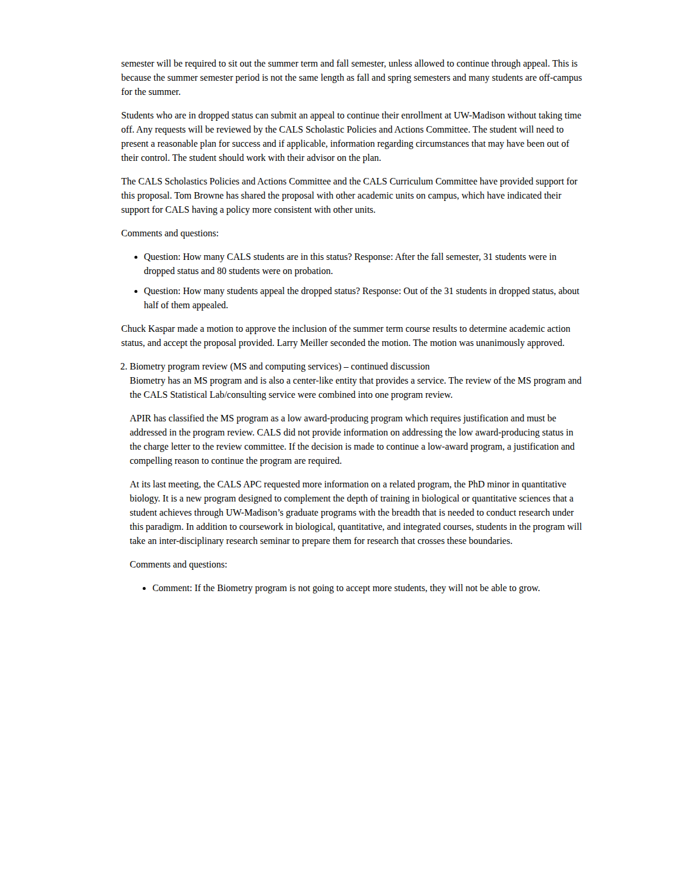semester will be required to sit out the summer term and fall semester, unless allowed to continue through appeal. This is because the summer semester period is not the same length as fall and spring semesters and many students are off-campus for the summer.
Students who are in dropped status can submit an appeal to continue their enrollment at UW-Madison without taking time off. Any requests will be reviewed by the CALS Scholastic Policies and Actions Committee. The student will need to present a reasonable plan for success and if applicable, information regarding circumstances that may have been out of their control. The student should work with their advisor on the plan.
The CALS Scholastics Policies and Actions Committee and the CALS Curriculum Committee have provided support for this proposal. Tom Browne has shared the proposal with other academic units on campus, which have indicated their support for CALS having a policy more consistent with other units.
Comments and questions:
Question: How many CALS students are in this status? Response: After the fall semester, 31 students were in dropped status and 80 students were on probation.
Question: How many students appeal the dropped status? Response: Out of the 31 students in dropped status, about half of them appealed.
Chuck Kaspar made a motion to approve the inclusion of the summer term course results to determine academic action status, and accept the proposal provided. Larry Meiller seconded the motion. The motion was unanimously approved.
Biometry program review (MS and computing services) – continued discussion
Biometry has an MS program and is also a center-like entity that provides a service. The review of the MS program and the CALS Statistical Lab/consulting service were combined into one program review.
APIR has classified the MS program as a low award-producing program which requires justification and must be addressed in the program review. CALS did not provide information on addressing the low award-producing status in the charge letter to the review committee. If the decision is made to continue a low-award program, a justification and compelling reason to continue the program are required.
At its last meeting, the CALS APC requested more information on a related program, the PhD minor in quantitative biology. It is a new program designed to complement the depth of training in biological or quantitative sciences that a student achieves through UW-Madison’s graduate programs with the breadth that is needed to conduct research under this paradigm. In addition to coursework in biological, quantitative, and integrated courses, students in the program will take an inter-disciplinary research seminar to prepare them for research that crosses these boundaries.
Comments and questions:
Comment: If the Biometry program is not going to accept more students, they will not be able to grow.